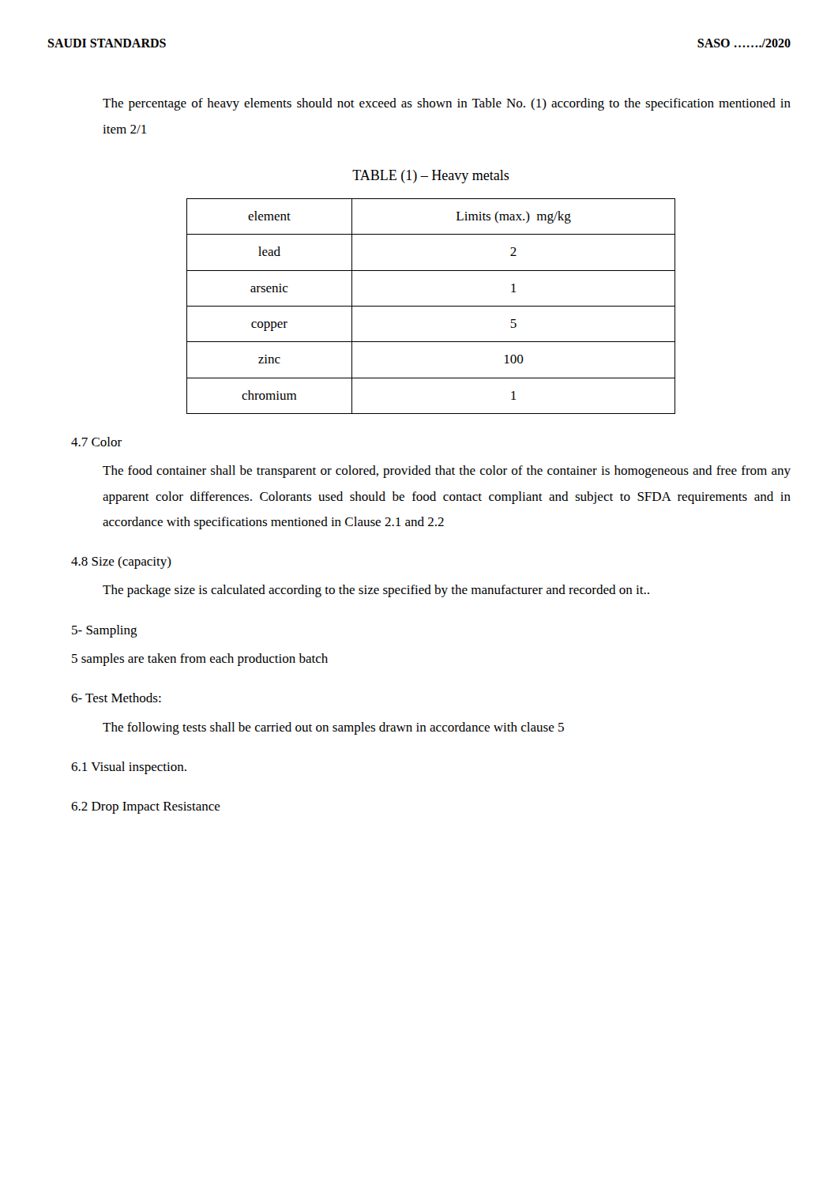SAUDI STANDARDS SASO ……./2020
The percentage of heavy elements should not exceed as shown in Table No. (1) according to the specification mentioned in item 2/1
TABLE (1) – Heavy metals
| element | Limits (max.) mg/kg |
| lead | 2 |
| arsenic | 1 |
| copper | 5 |
| zinc | 100 |
| chromium | 1 |
4.7 Color
The food container shall be transparent or colored, provided that the color of the container is homogeneous and free from any apparent color differences. Colorants used should be food contact compliant and subject to SFDA requirements and in accordance with specifications mentioned in Clause 2.1 and 2.2
4.8 Size (capacity)
The package size is calculated according to the size specified by the manufacturer and recorded on it..
5- Sampling
5 samples are taken from each production batch
6- Test Methods:
The following tests shall be carried out on samples drawn in accordance with clause 5
6.1 Visual inspection.
6.2 Drop Impact Resistance